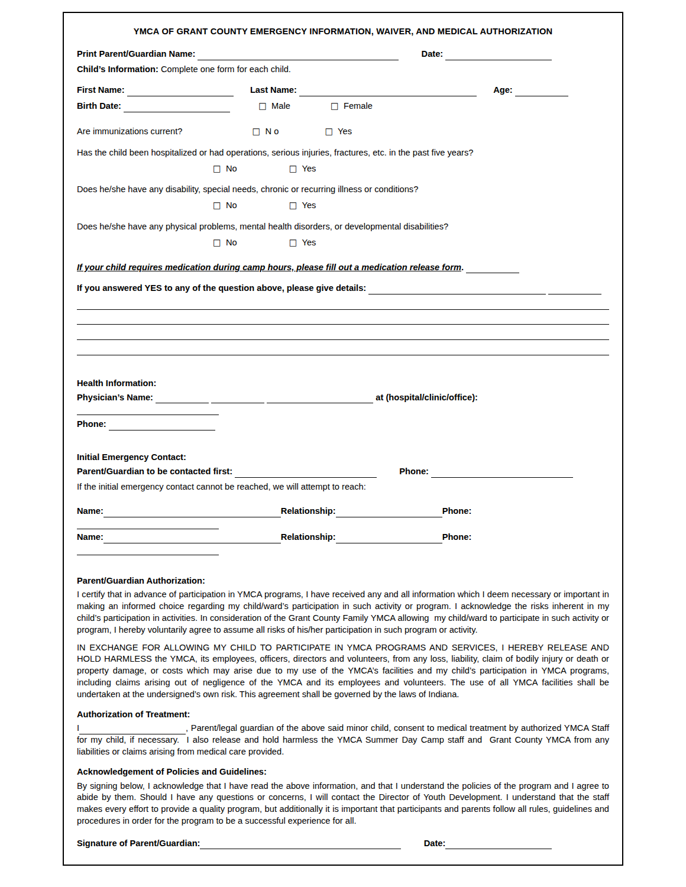YMCA OF GRANT COUNTY EMERGENCY INFORMATION, WAIVER, AND MEDICAL AUTHORIZATION
Print Parent/Guardian Name: Date:
Child’s Information: Complete one form for each child.
First Name: Last Name: Age:
Birth Date: □ Male □ Female
Are immunizations current? □ N o □ Yes
Has the child been hospitalized or had operations, serious injuries, fractures, etc. in the past five years?
□ No □ Yes
Does he/she have any disability, special needs, chronic or recurring illness or conditions?
□ No □ Yes
Does he/she have any physical problems, mental health disorders, or developmental disabilities?
□ No □ Yes
If your child requires medication during camp hours, please fill out a medication release form.
If you answered YES to any of the question above, please give details:
Health Information:
Physician’s Name: at (hospital/clinic/office):
Phone:
Initial Emergency Contact:
Parent/Guardian to be contacted first: Phone:
If the initial emergency contact cannot be reached, we will attempt to reach:
Name: Relationship: Phone:
Name: Relationship: Phone:
Parent/Guardian Authorization:
I certify that in advance of participation in YMCA programs, I have received any and all information which I deem necessary or important in making an informed choice regarding my child/ward’s participation in such activity or program. I acknowledge the risks inherent in my child’s participation in activities. In consideration of the Grant County Family YMCA allowing my child/ward to participate in such activity or program, I hereby voluntarily agree to assume all risks of his/her participation in such program or activity.
IN EXCHANGE FOR ALLOWING MY CHILD TO PARTICIPATE IN YMCA PROGRAMS AND SERVICES, I HEREBY RELEASE AND HOLD HARMLESS the YMCA, its employees, officers, directors and volunteers, from any loss, liability, claim of bodily injury or death or property damage, or costs which may arise due to my use of the YMCA’s facilities and my child’s participation in YMCA programs, including claims arising out of negligence of the YMCA and its employees and volunteers. The use of all YMCA facilities shall be undertaken at the undersigned’s own risk. This agreement shall be governed by the laws of Indiana.
Authorization of Treatment:
I , Parent/legal guardian of the above said minor child, consent to medical treatment by authorized YMCA Staff for my child, if necessary. I also release and hold harmless the YMCA Summer Day Camp staff and Grant County YMCA from any liabilities or claims arising from medical care provided.
Acknowledgement of Policies and Guidelines:
By signing below, I acknowledge that I have read the above information, and that I understand the policies of the program and I agree to abide by them. Should I have any questions or concerns, I will contact the Director of Youth Development. I understand that the staff makes every effort to provide a quality program, but additionally it is important that participants and parents follow all rules, guidelines and procedures in order for the program to be a successful experience for all.
Signature of Parent/Guardian: Date: